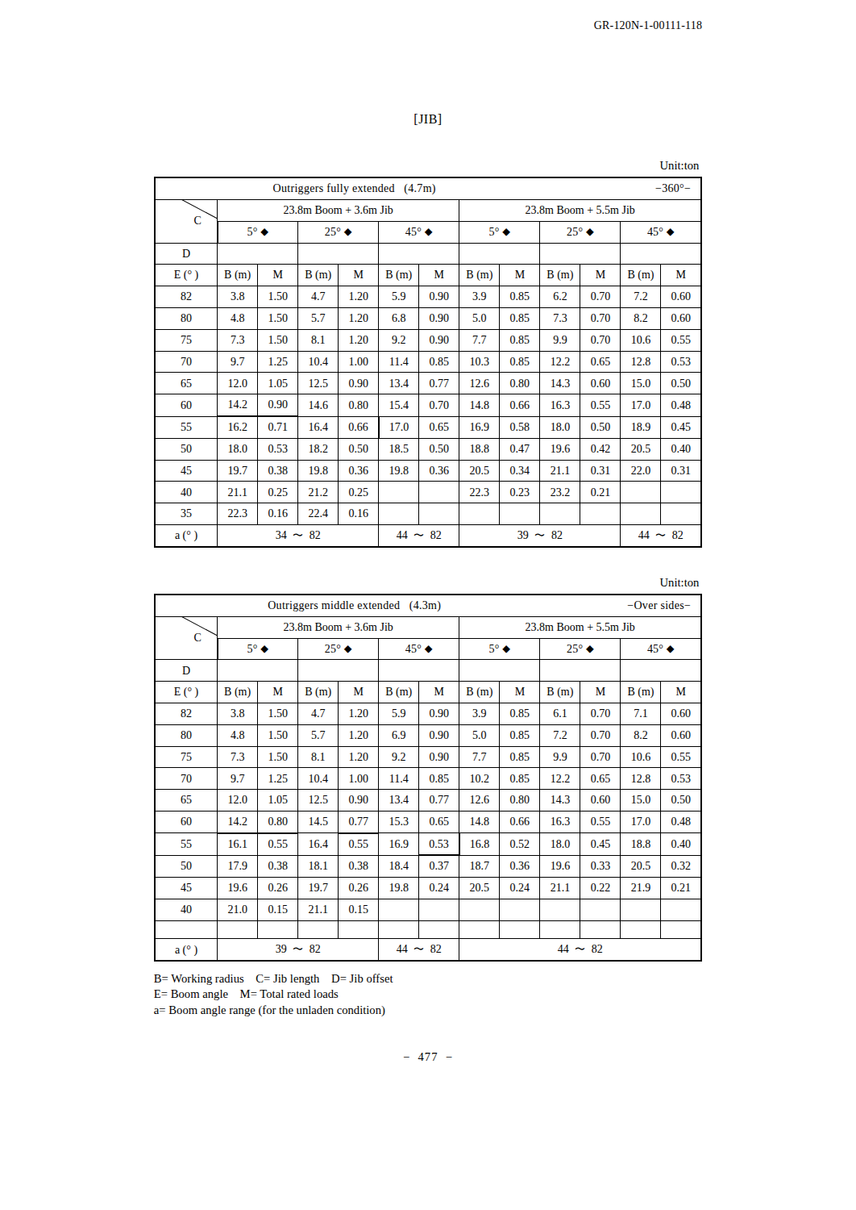GR-120N-1-00111-118
[JIB]
Unit:ton
| Outriggers fully extended (4.7m) −360°− |
| C | 23.8m Boom + 3.6m Jib | 23.8m Boom + 5.5m Jib |
| 5° ◆ | 25° ◆ | 45° ◆ | 5° ◆ | 25° ◆ | 45° ◆ |
| D | | | | | | |
| E (° ) | B (m) | M | B (m) | M | B (m) | M | B (m) | M | B (m) | M | B (m) | M |
| 82 | 3.8 | 1.50 | 4.7 | 1.20 | 5.9 | 0.90 | 3.9 | 0.85 | 6.2 | 0.70 | 7.2 | 0.60 |
| 80 | 4.8 | 1.50 | 5.7 | 1.20 | 6.8 | 0.90 | 5.0 | 0.85 | 7.3 | 0.70 | 8.2 | 0.60 |
| 75 | 7.3 | 1.50 | 8.1 | 1.20 | 9.2 | 0.90 | 7.7 | 0.85 | 9.9 | 0.70 | 10.6 | 0.55 |
| 70 | 9.7 | 1.25 | 10.4 | 1.00 | 11.4 | 0.85 | 10.3 | 0.85 | 12.2 | 0.65 | 12.8 | 0.53 |
| 65 | 12.0 | 1.05 | 12.5 | 0.90 | 13.4 | 0.77 | 12.6 | 0.80 | 14.3 | 0.60 | 15.0 | 0.50 |
| 60 | 14.2 | 0.90 | 14.6 | 0.80 | 15.4 | 0.70 | 14.8 | 0.66 | 16.3 | 0.55 | 17.0 | 0.48 |
| 55 | 16.2 | 0.71 | 16.4 | 0.66 | 17.0 | 0.65 | 16.9 | 0.58 | 18.0 | 0.50 | 18.9 | 0.45 |
| 50 | 18.0 | 0.53 | 18.2 | 0.50 | 18.5 | 0.50 | 18.8 | 0.47 | 19.6 | 0.42 | 20.5 | 0.40 |
| 45 | 19.7 | 0.38 | 19.8 | 0.36 | 19.8 | 0.36 | 20.5 | 0.34 | 21.1 | 0.31 | 22.0 | 0.31 |
| 40 | 21.1 | 0.25 | 21.2 | 0.25 | | | 22.3 | 0.23 | 23.2 | 0.21 | | |
| 35 | 22.3 | 0.16 | 22.4 | 0.16 | | | | | | | | |
| a (° ) | 34 〜 82 | 44 〜 82 | 39 〜 82 | 44 〜 82 |
Unit:ton
| Outriggers middle extended (4.3m) −Over sides− |
| C | 23.8m Boom + 3.6m Jib | 23.8m Boom + 5.5m Jib |
| 5° ◆ | 25° ◆ | 45° ◆ | 5° ◆ | 25° ◆ | 45° ◆ |
| D | | | | | | |
| E (° ) | B (m) | M | B (m) | M | B (m) | M | B (m) | M | B (m) | M | B (m) | M |
| 82 | 3.8 | 1.50 | 4.7 | 1.20 | 5.9 | 0.90 | 3.9 | 0.85 | 6.1 | 0.70 | 7.1 | 0.60 |
| 80 | 4.8 | 1.50 | 5.7 | 1.20 | 6.9 | 0.90 | 5.0 | 0.85 | 7.2 | 0.70 | 8.2 | 0.60 |
| 75 | 7.3 | 1.50 | 8.1 | 1.20 | 9.2 | 0.90 | 7.7 | 0.85 | 9.9 | 0.70 | 10.6 | 0.55 |
| 70 | 9.7 | 1.25 | 10.4 | 1.00 | 11.4 | 0.85 | 10.2 | 0.85 | 12.2 | 0.65 | 12.8 | 0.53 |
| 65 | 12.0 | 1.05 | 12.5 | 0.90 | 13.4 | 0.77 | 12.6 | 0.80 | 14.3 | 0.60 | 15.0 | 0.50 |
| 60 | 14.2 | 0.80 | 14.5 | 0.77 | 15.3 | 0.65 | 14.8 | 0.66 | 16.3 | 0.55 | 17.0 | 0.48 |
| 55 | 16.1 | 0.55 | 16.4 | 0.55 | 16.9 | 0.53 | 16.8 | 0.52 | 18.0 | 0.45 | 18.8 | 0.40 |
| 50 | 17.9 | 0.38 | 18.1 | 0.38 | 18.4 | 0.37 | 18.7 | 0.36 | 19.6 | 0.33 | 20.5 | 0.32 |
| 45 | 19.6 | 0.26 | 19.7 | 0.26 | 19.8 | 0.24 | 20.5 | 0.24 | 21.1 | 0.22 | 21.9 | 0.21 |
| 40 | 21.0 | 0.15 | 21.1 | 0.15 | | | | | | | | |
| a (° ) | 39 〜 82 | 44 〜 82 | 44 〜 82 |
B= Working radius C= Jib length D= Jib offset
E= Boom angle M= Total rated loads
a= Boom angle range (for the unladen condition)
− 477 −